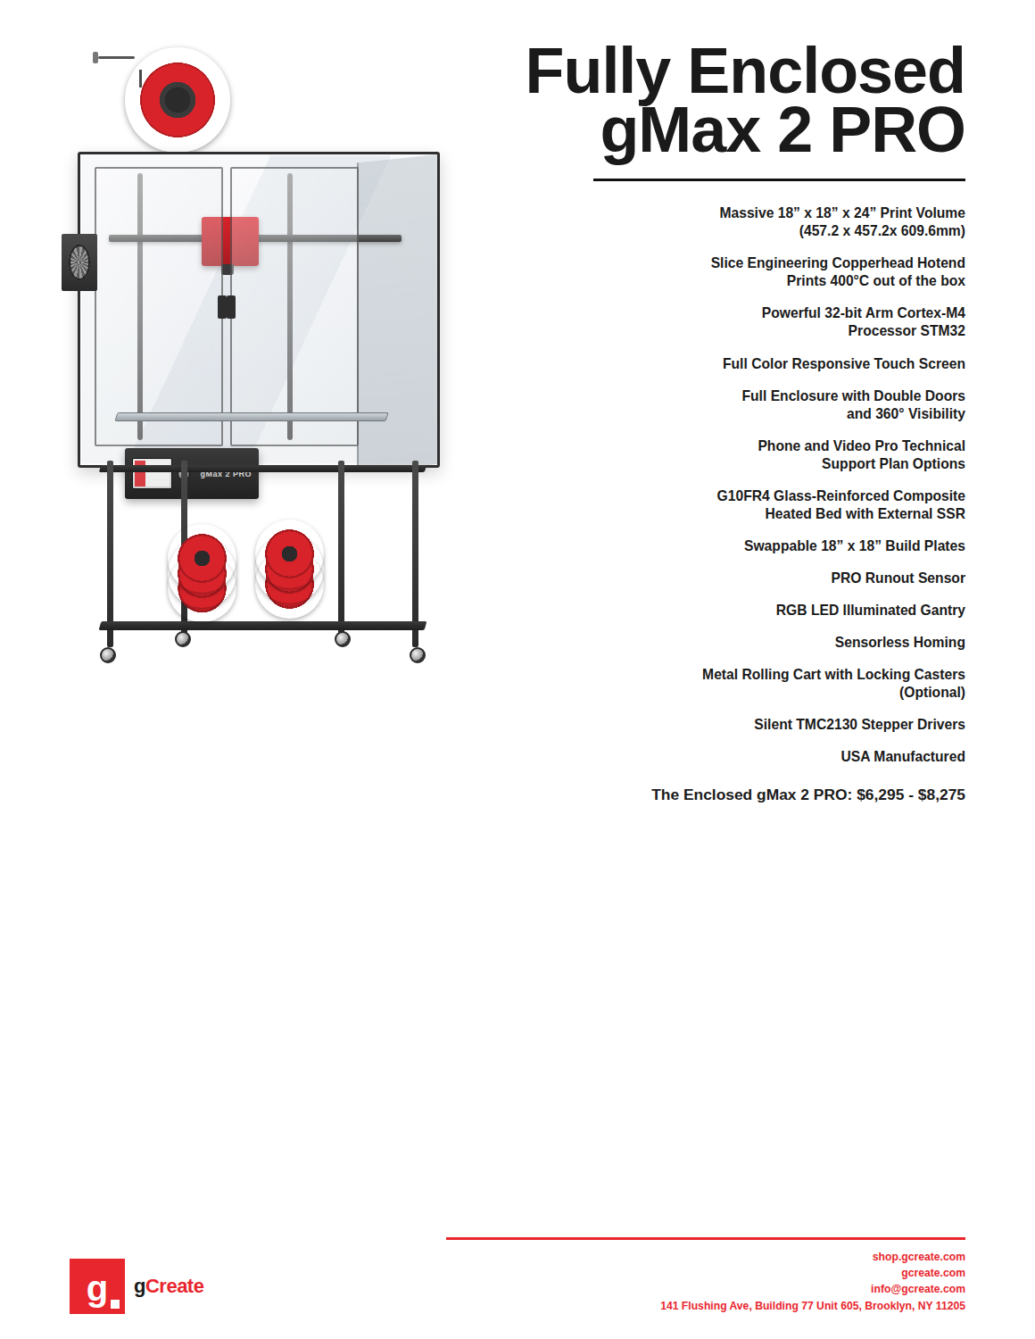gMax 2 PRO
Fully EnclosedgMax 2 PRO
Massive 18” x 18” x 24” Print Volume(457.2 x 457.2x 609.6mm)
Slice Engineering Copperhead HotendPrints 400°C out of the box
Powerful 32-bit Arm Cortex-M4Processor STM32
Full Color Responsive Touch Screen
Full Enclosure with Double Doorsand 360° Visibility
Phone and Video Pro TechnicalSupport Plan Options
G10FR4 Glass-Reinforced CompositeHeated Bed with External SSR
Swappable 18” x 18” Build Plates
PRO Runout Sensor
RGB LED Illuminated Gantry
Sensorless Homing
Metal Rolling Cart with Locking Casters(Optional)
Silent TMC2130 Stepper Drivers
USA Manufactured
The Enclosed gMax 2 PRO: $6,295 - $8,275
g
gCreate
shop.gcreate.com
gcreate.com
info@gcreate.com
141 Flushing Ave, Building 77 Unit 605, Brooklyn, NY 11205